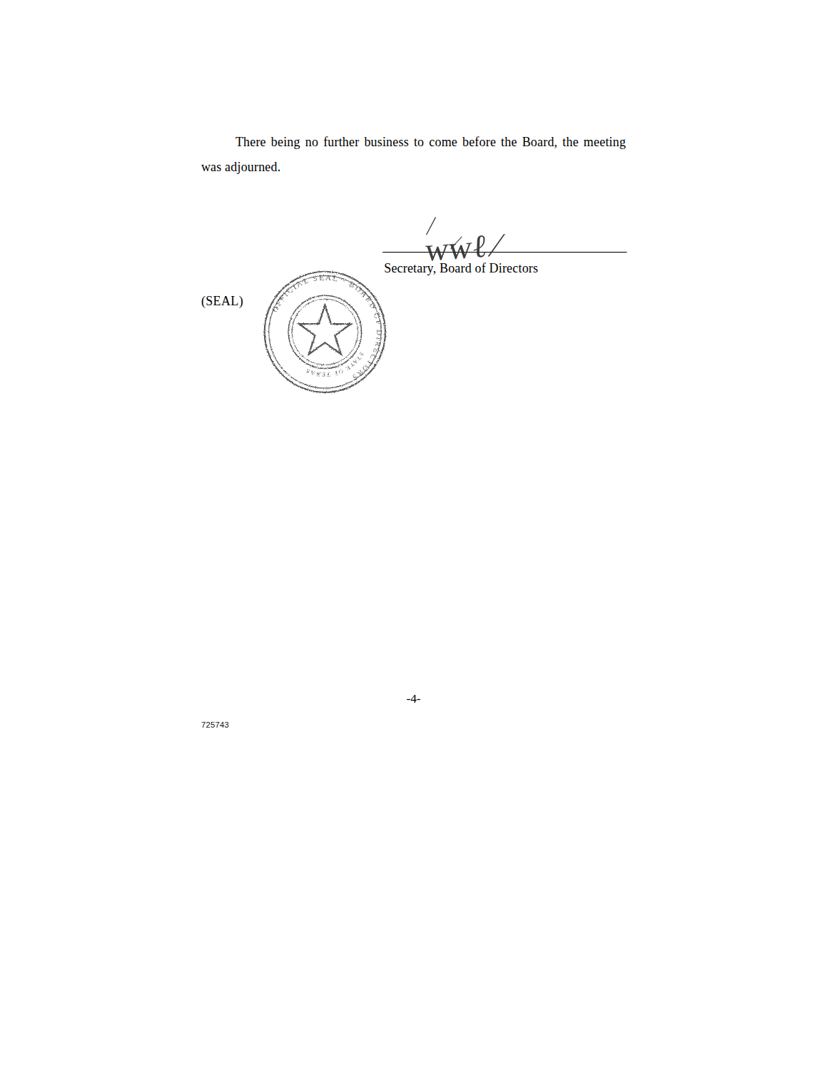There being no further business to come before the Board, the meeting was adjourned.
  ⁄ wwℓ ⁄ ⁄
Secretary, Board of Directors
(SEAL)
OFFICIAL SEAL · BOARD OF DIRECTORS STATE OF TEXAS
-4-
725743